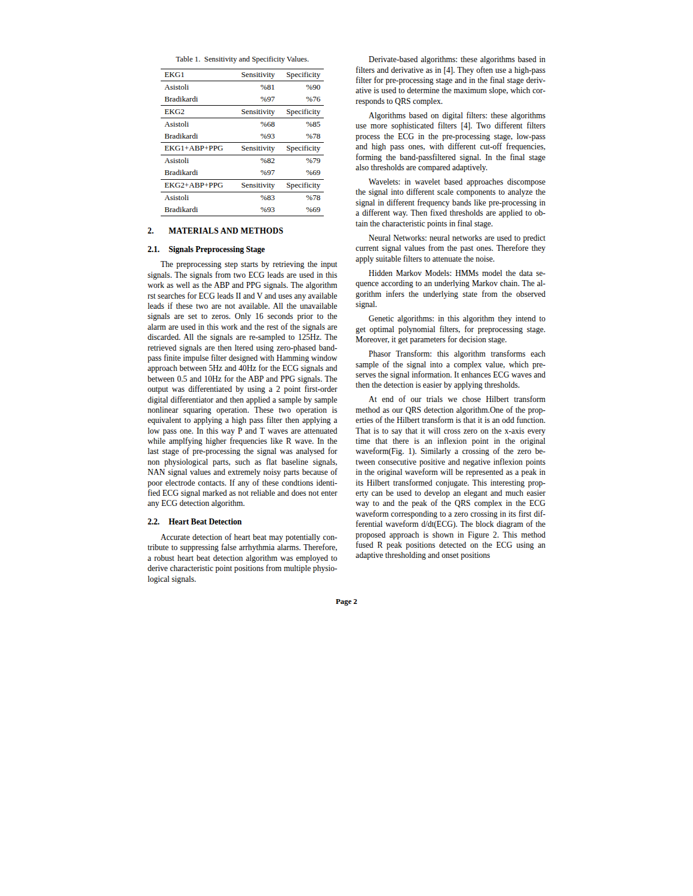Table 1. Sensitivity and Specificity Values.
| EKG1 | Sensitivity | Specificity |
| Asistoli | %81 | %90 |
| Bradikardi | %97 | %76 |
| EKG2 | Sensitivity | Specificity |
| Asistoli | %68 | %85 |
| Bradikardi | %93 | %78 |
| EKG1+ABP+PPG | Sensitivity | Specificity |
| Asistoli | %82 | %79 |
| Bradikardi | %97 | %69 |
| EKG2+ABP+PPG | Sensitivity | Specificity |
| Asistoli | %83 | %78 |
| Bradikardi | %93 | %69 |
2. MATERIALS AND METHODS
2.1. Signals Preprocessing Stage
The preprocessing step starts by retrieving the input signals. The signals from two ECG leads are used in this work as well as the ABP and PPG signals. The algorithm rst searches for ECG leads II and V and uses any available leads if these two are not available. All the unavailable signals are set to zeros. Only 16 seconds prior to the alarm are used in this work and the rest of the signals are discarded. All the signals are re-sampled to 125Hz. The retrieved signals are then ltered using zero-phased band-pass finite impulse filter designed with Hamming window approach between 5Hz and 40Hz for the ECG signals and between 0.5 and 10Hz for the ABP and PPG signals. The output was differentiated by using a 2 point first-order digital differentiator and then applied a sample by sample nonlinear squaring operation. These two operation is equivalent to applying a high pass filter then applying a low pass one. In this way P and T waves are attenuated while amplfying higher frequencies like R wave. In the last stage of pre-processing the signal was analysed for non physiological parts, such as flat baseline signals, NAN signal values and extremely noisy parts because of poor electrode contacts. If any of these condtions identified ECG signal marked as not reliable and does not enter any ECG detection algorithm.
2.2. Heart Beat Detection
Accurate detection of heart beat may potentially contribute to suppressing false arrhythmia alarms. Therefore, a robust heart beat detection algorithm was employed to derive characteristic point positions from multiple physiological signals.
Derivate-based algorithms: these algorithms based in filters and derivative as in [4]. They often use a high-pass filter for pre-processing stage and in the final stage derivative is used to determine the maximum slope, which corresponds to QRS complex.
Algorithms based on digital filters: these algorithms use more sophisticated filters [4]. Two different filters process the ECG in the pre-processing stage, low-pass and high pass ones, with different cut-off frequencies, forming the band-passfiltered signal. In the final stage also thresholds are compared adaptively.
Wavelets: in wavelet based approaches discompose the signal into different scale components to analyze the signal in different frequency bands like pre-processing in a different way. Then fixed thresholds are applied to obtain the characteristic points in final stage.
Neural Networks: neural networks are used to predict current signal values from the past ones. Therefore they apply suitable filters to attenuate the noise.
Hidden Markov Models: HMMs model the data sequence according to an underlying Markov chain. The algorithm infers the underlying state from the observed signal.
Genetic algorithms: in this algorithm they intend to get optimal polynomial filters, for preprocessing stage. Moreover, it get parameters for decision stage.
Phasor Transform: this algorithm transforms each sample of the signal into a complex value, which preserves the signal information. It enhances ECG waves and then the detection is easier by applying thresholds.
At end of our trials we chose Hilbert transform method as our QRS detection algorithm.One of the properties of the Hilbert transform is that it is an odd function. That is to say that it will cross zero on the x-axis every time that there is an inflexion point in the original waveform(Fig. 1). Similarly a crossing of the zero between consecutive positive and negative inflexion points in the original waveform will be represented as a peak in its Hilbert transformed conjugate. This interesting property can be used to develop an elegant and much easier way to and the peak of the QRS complex in the ECG waveform corresponding to a zero crossing in its first differential waveform d/dt(ECG). The block diagram of the proposed approach is shown in Figure 2. This method fused R peak positions detected on the ECG using an adaptive thresholding and onset positions
Page 2